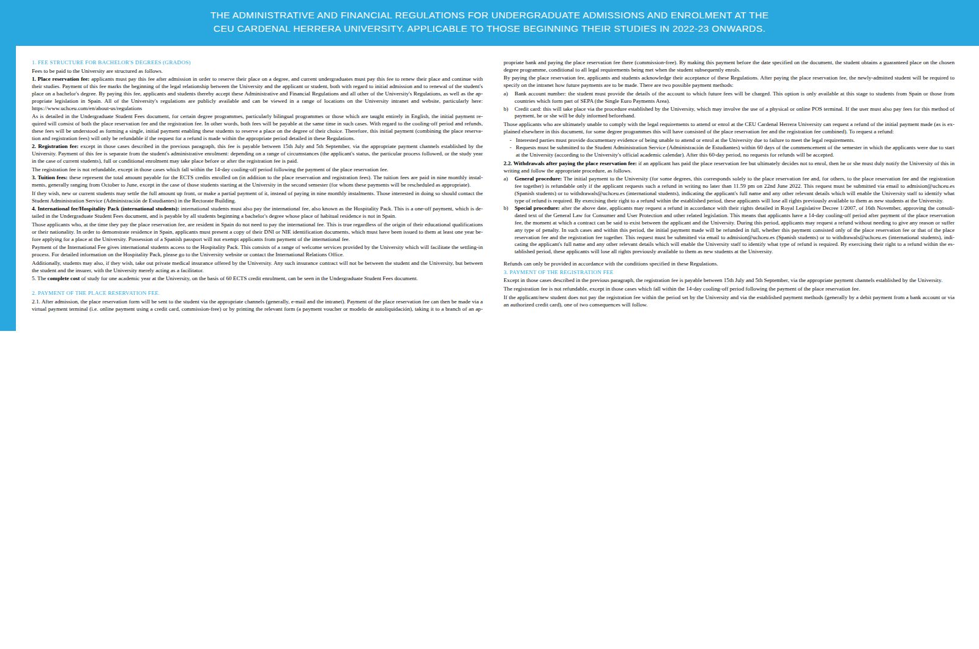The administrative and financial regulations for undergraduate admissions and enrolment at the
CEU Cardenal Herrera University. Applicable to those beginning their studies in 2022-23 onwards.
1. Fee structure for bachelor's degrees (grados)
Fees to be paid to the University are structured as follows.
1. Place reservation fee: applicants must pay this fee after admission in order to reserve their place on a degree, and current undergraduates must pay this fee to renew their place and continue with their studies. Payment of this fee marks the beginning of the legal relationship between the University and the applicant or student, both with regard to initial admission and to renewal of the student's place on a bachelor's degree. By paying this fee, applicants and students thereby accept these Administrative and Financial Regulations and all other of the University's Regulations, as well as the appropriate legislation in Spain. All of the University's regulations are publicly available and can be viewed in a range of locations on the University intranet and website, particularly here: https://www.uchceu.com/en/about-us/regulations
As is detailed in the Undergraduate Student Fees document, for certain degree programmes, particularly bilingual programmes or those which are taught entirely in English, the initial payment required will consist of both the place reservation fee and the registration fee. In other words, both fees will be payable at the same time in such cases. With regard to the cooling-off period and refunds, these fees will be understood as forming a single, initial payment enabling these students to reserve a place on the degree of their choice. Therefore, this initial payment (combining the place reservation and registration fees) will only be refundable if the request for a refund is made within the appropriate period detailed in these Regulations.
2. Registration fee: except in those cases described in the previous paragraph, this fee is payable between 15th July and 5th September, via the appropriate payment channels established by the University. Payment of this fee is separate from the student's administrative enrolment: depending on a range of circumstances (the applicant's status, the particular process followed, or the study year in the case of current students), full or conditional enrolment may take place before or after the registration fee is paid.
The registration fee is not refundable, except in those cases which fall within the 14-day cooling-off period following the payment of the place reservation fee.
3. Tuition fees: these represent the total amount payable for the ECTS credits enrolled on (in addition to the place reservation and registration fees). The tuition fees are paid in nine monthly instalments, generally ranging from October to June, except in the case of those students starting at the University in the second semester (for whom these payments will be rescheduled as appropriate).
If they wish, new or current students may settle the full amount up front, or make a partial payment of it, instead of paying in nine monthly instalments. Those interested in doing so should contact the Student Administration Service (Administración de Estudiantes) in the Rectorate Building.
4. International fee/Hospitality Pack (international students): international students must also pay the international fee, also known as the Hospitality Pack. This is a one-off payment, which is detailed in the Undergraduate Student Fees document, and is payable by all students beginning a bachelor's degree whose place of habitual residence is not in Spain.
Those applicants who, at the time they pay the place reservation fee, are resident in Spain do not need to pay the international fee. This is true regardless of the origin of their educational qualifications or their nationality. In order to demonstrate residence in Spain, applicants must present a copy of their DNI or NIE identification documents, which must have been issued to them at least one year before applying for a place at the University. Possession of a Spanish passport will not exempt applicants from payment of the international fee.
Payment of the International Fee gives international students access to the Hospitality Pack. This consists of a range of welcome services provided by the University which will facilitate the settling-in process. For detailed information on the Hospitality Pack, please go to the University website or contact the International Relations Office.
Additionally, students may also, if they wish, take out private medical insurance offered by the University. Any such insurance contract will not be between the student and the University, but between the student and the insurer, with the University merely acting as a facilitator.
5. The complete cost of study for one academic year at the University, on the basis of 60 ECTS credit enrolment, can be seen in the Undergraduate Student Fees document.
2. Payment of the place reservation fee.
2.1. After admission, the place reservation form will be sent to the student via the appropriate channels (generally, e-mail and the intranet). Payment of the place reservation fee can then be made via a virtual payment terminal (i.e. online payment using a credit card, commission-free) or by printing the relevant form (a payment voucher or modelo de autoliquidación), taking it to a branch of an appropriate bank and paying the place reservation fee there (commission-free). By making this payment before the date specified on the document, the student obtains a guaranteed place on the chosen degree programme, conditional to all legal requirements being met when the student subsequently enrols.
By paying the place reservation fee, applicants and students acknowledge their acceptance of these Regulations. After paying the place reservation fee, the newly-admitted student will be required to specify on the intranet how future payments are to be made. There are two possible payment methods:
Bank account number: the student must provide the details of the account to which future fees will be charged. This option is only available at this stage to students from Spain or those from countries which form part of SEPA (the Single Euro Payments Area).
Credit card: this will take place via the procedure established by the University, which may involve the use of a physical or online POS terminal. If the user must also pay fees for this method of payment, he or she will be duly informed beforehand.
Those applicants who are ultimately unable to comply with the legal requirements to attend or enrol at the CEU Cardenal Herrera University can request a refund of the initial payment made (as is explained elsewhere in this document, for some degree programmes this will have consisted of the place reservation fee and the registration fee combined). To request a refund:
Interested parties must provide documentary evidence of being unable to attend or enrol at the University due to failure to meet the legal requirements.
Requests must be submitted to the Student Administration Service (Administración de Estudiantes) within 60 days of the commencement of the semester in which the applicants were due to start at the University (according to the University's official academic calendar). After this 60-day period, no requests for refunds will be accepted.
2.2. Withdrawals after paying the place reservation fee: if an applicant has paid the place reservation fee but ultimately decides not to enrol, then he or she must duly notify the University of this in writing and follow the appropriate procedure, as follows.
General procedure: The initial payment to the University (for some degrees, this corresponds solely to the place reservation fee and, for others, to the place reservation fee and the registration fee together) is refundable only if the applicant requests such a refund in writing no later than 11.59 pm on 22nd June 2022. This request must be submitted via email to admision@uchceu.es (Spanish students) or to withdrawals@uchceu.es (international students), indicating the applicant's full name and any other relevant details which will enable the University staff to identify what type of refund is required. By exercising their right to a refund within the established period, these applicants will lose all rights previously available to them as new students at the University.
Special procedure: after the above date, applicants may request a refund in accordance with their rights detailed in Royal Legislative Decree 1/2007, of 16th November, approving the consolidated text of the General Law for Consumer and User Protection and other related legislation. This means that applicants have a 14-day cooling-off period after payment of the place reservation fee, the moment at which a contract can be said to exist between the applicant and the University. During this period, applicants may request a refund without needing to give any reason or suffer any type of penalty. In such cases and within this period, the initial payment made will be refunded in full, whether this payment consisted only of the place reservation fee or that of the place reservation fee and the registration fee together. This request must be submitted via email to admision@uchceu.es (Spanish students) or to withdrawals@uchceu.es (international students), indicating the applicant's full name and any other relevant details which will enable the University staff to identify what type of refund is required. By exercising their right to a refund within the established period, these applicants will lose all rights previously available to them as new students at the University.
Refunds can only be provided in accordance with the conditions specified in these Regulations.
3. Payment of the registration fee
Except in those cases described in the previous paragraph, the registration fee is payable between 15th July and 5th September, via the appropriate payment channels established by the University.
The registration fee is not refundable, except in those cases which fall within the 14-day cooling-off period following the payment of the place reservation fee.
If the applicant/new student does not pay the registration fee within the period set by the University and via the established payment methods (generally by a debit payment from a bank account or via an authorized credit card), one of two consequences will follow.